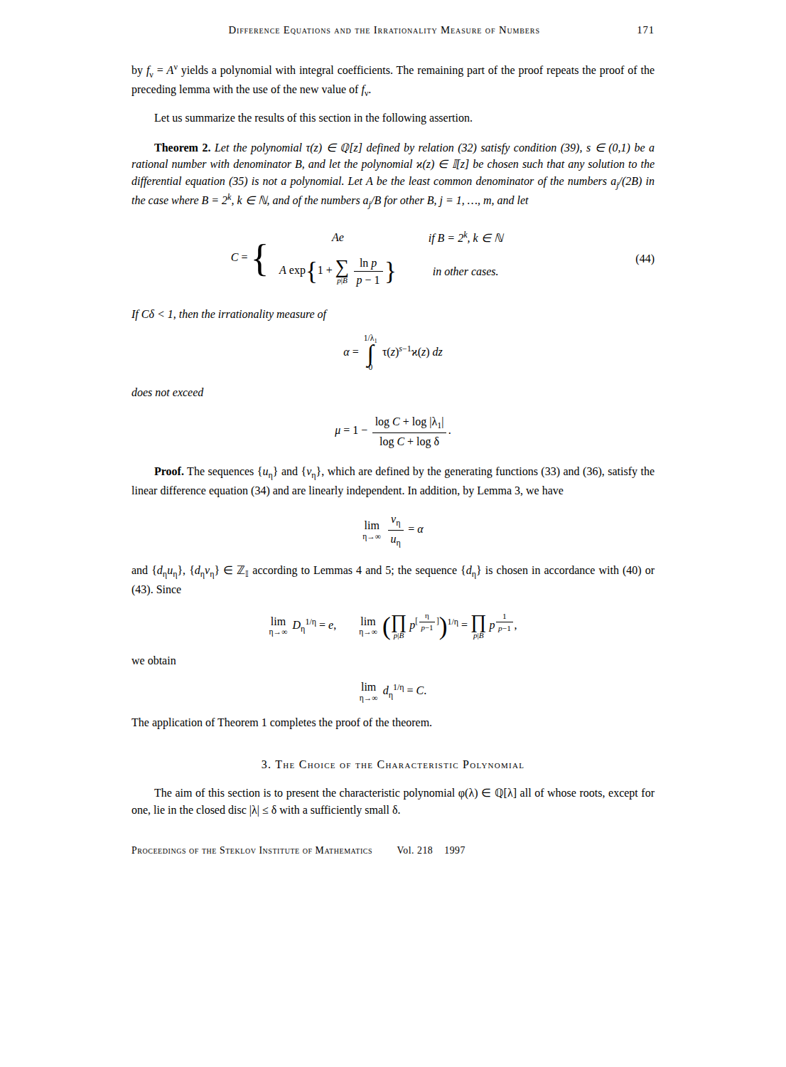Difference Equations and the Irrationality Measure of Numbers 171
by fν = Aν yields a polynomial with integral coefficients. The remaining part of the proof repeats the proof of the preceding lemma with the use of the new value of fν.
Let us summarize the results of this section in the following assertion.
Theorem 2. Let the polynomial τ(z) ∈ ℚ[z] defined by relation (32) satisfy condition (39), s ∈ (0,1) be a rational number with denominator B, and let the polynomial ϰ(z) ∈ 𝕀[z] be chosen such that any solution to the differential equation (35) is not a polynomial. Let A be the least common denominator of the numbers aj/(2B) in the case where B = 2k, k ∈ ℕ, and of the numbers aj/B for other B, j = 1, …, m, and let
C = {
| Ae | if B = 2 k , k ∈ ℕ |
| A exp { 1 + ∑ p / B ln p p − 1 } | in other cases. |
(44)
If Cδ < 1, then the irrationality measure of
α = 1/λ1∫0 τ(z)s−1ϰ(z) dz
does not exceed
μ = 1 − log C + log |λ1|log C + log δ.
Proof. The sequences {uη} and {vη}, which are defined by the generating functions (33) and (36), satisfy the linear difference equation (34) and are linearly independent. In addition, by Lemma 3, we have
lim η→∞ vη uη = α
and {dηuη}, {dηvη} ∈ ℤ𝕀 according to Lemmas 4 and 5; the sequence {dη} is chosen in accordance with (40) or (43). Since
lim η→∞ Dη1/η = e, lim η→∞ (∏p|B p[ηp−1])1/η = ∏p|B p1 p−1,
we obtain
lim η→∞ dη1/η = C.
The application of Theorem 1 completes the proof of the theorem.
3. The Choice of the Characteristic Polynomial
The aim of this section is to present the characteristic polynomial φ(λ) ∈ ℚ[λ] all of whose roots, except for one, lie in the closed disc |λ| ≤ δ with a sufficiently small δ.
Proceedings of the Steklov Institute of Mathematics Vol. 218 1997